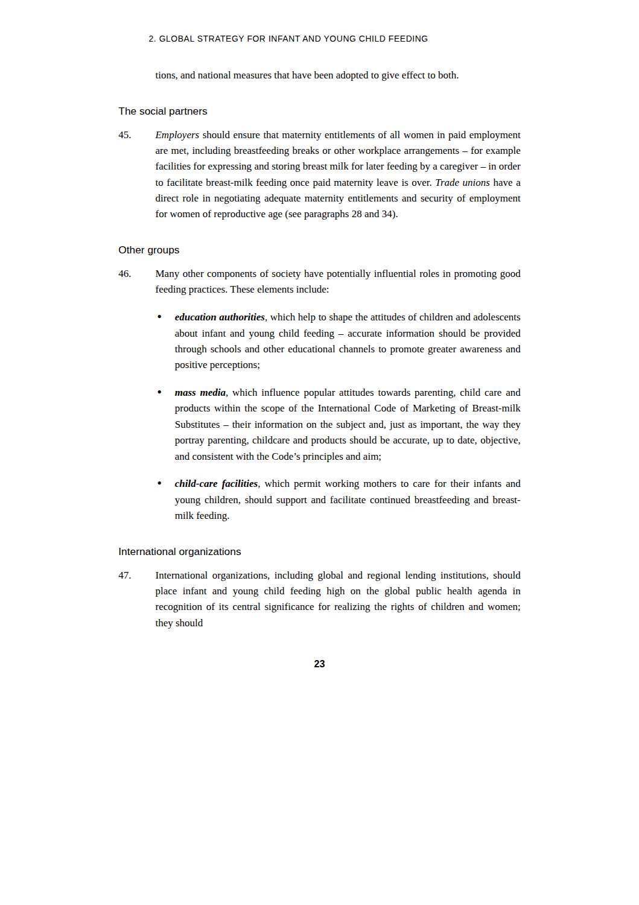2. Global strategy for infant and young child feeding
tions, and national measures that have been adopted to give effect to both.
The social partners
45. Employers should ensure that maternity entitlements of all women in paid employment are met, including breastfeeding breaks or other workplace arrangements – for example facilities for expressing and storing breast milk for later feeding by a caregiver – in order to facilitate breast-milk feeding once paid maternity leave is over. Trade unions have a direct role in negotiating adequate maternity entitlements and security of employment for women of reproductive age (see paragraphs 28 and 34).
Other groups
46. Many other components of society have potentially influential roles in promoting good feeding practices. These elements include:
education authorities, which help to shape the attitudes of children and adolescents about infant and young child feeding – accurate information should be provided through schools and other educational channels to promote greater awareness and positive perceptions;
mass media, which influence popular attitudes towards parenting, child care and products within the scope of the International Code of Marketing of Breast-milk Substitutes – their information on the subject and, just as important, the way they portray parenting, childcare and products should be accurate, up to date, objective, and consistent with the Code’s principles and aim;
child-care facilities, which permit working mothers to care for their infants and young children, should support and facilitate continued breastfeeding and breast-milk feeding.
International organizations
47. International organizations, including global and regional lending institutions, should place infant and young child feeding high on the global public health agenda in recognition of its central significance for realizing the rights of children and women; they should
23